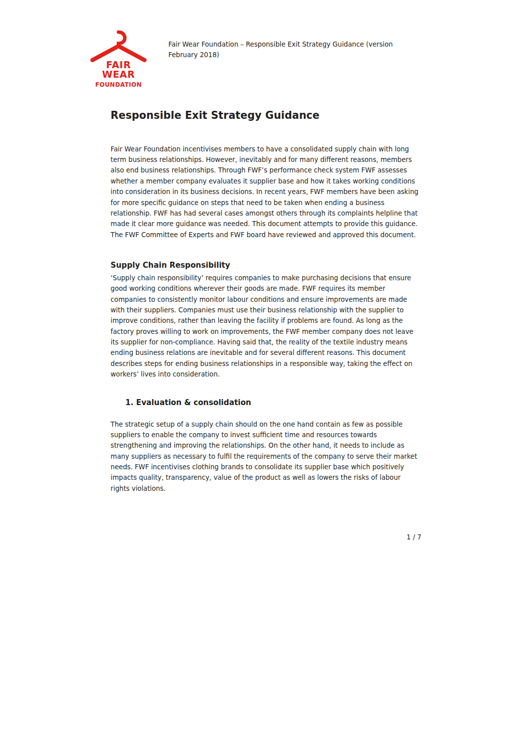FAIR WEAR FOUNDATION
Fair Wear Foundation – Responsible Exit Strategy Guidance (version February 2018)
Responsible Exit Strategy Guidance
Fair Wear Foundation incentivises members to have a consolidated supply chain with long term business relationships. However, inevitably and for many different reasons, members also end business relationships. Through FWF’s performance check system FWF assesses whether a member company evaluates it supplier base and how it takes working conditions into consideration in its business decisions. In recent years, FWF members have been asking for more specific guidance on steps that need to be taken when ending a business relationship. FWF has had several cases amongst others through its complaints helpline that made it clear more guidance was needed. This document attempts to provide this guidance. The FWF Committee of Experts and FWF board have reviewed and approved this document.
Supply Chain Responsibility
‘Supply chain responsibility’ requires companies to make purchasing decisions that ensure good working conditions wherever their goods are made. FWF requires its member companies to consistently monitor labour conditions and ensure improvements are made with their suppliers. Companies must use their business relationship with the supplier to improve conditions, rather than leaving the facility if problems are found. As long as the factory proves willing to work on improvements, the FWF member company does not leave its supplier for non-compliance. Having said that, the reality of the textile industry means ending business relations are inevitable and for several different reasons. This document describes steps for ending business relationships in a responsible way, taking the effect on workers’ lives into consideration.
Evaluation & consolidation
The strategic setup of a supply chain should on the one hand contain as few as possible suppliers to enable the company to invest sufficient time and resources towards strengthening and improving the relationships. On the other hand, it needs to include as many suppliers as necessary to fulfil the requirements of the company to serve their market needs. FWF incentivises clothing brands to consolidate its supplier base which positively impacts quality, transparency, value of the product as well as lowers the risks of labour rights violations.
1 / 7